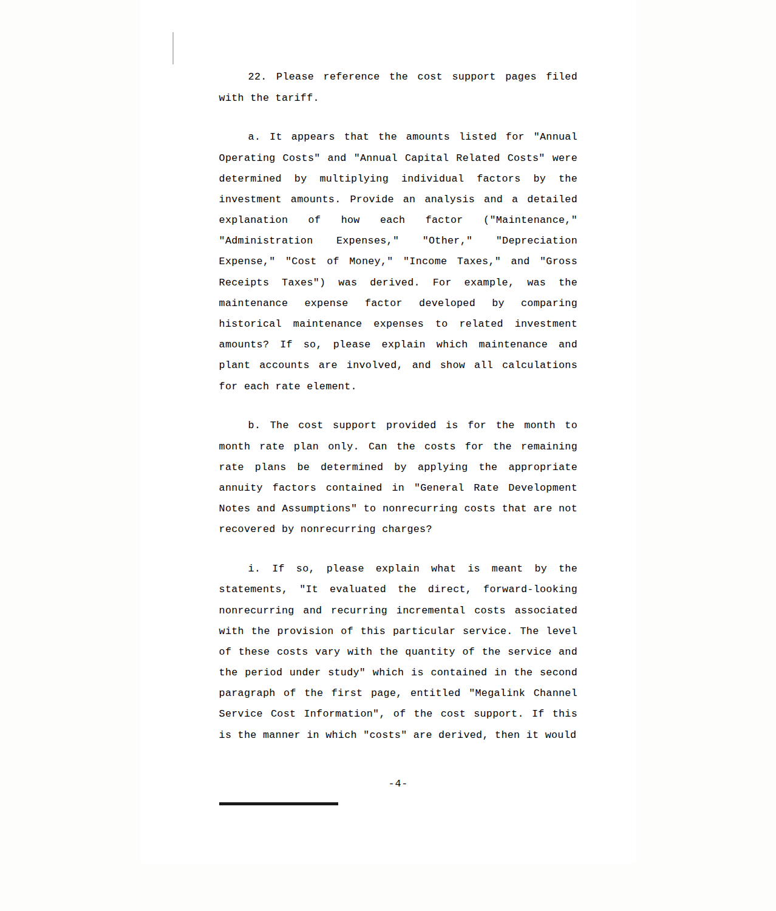22. Please reference the cost support pages filed with the tariff.
a. It appears that the amounts listed for "Annual Operating Costs" and "Annual Capital Related Costs" were determined by multiplying individual factors by the investment amounts. Provide an analysis and a detailed explanation of how each factor ("Maintenance," "Administration Expenses," "Other," "Depreciation Expense," "Cost of Money," "Income Taxes," and "Gross Receipts Taxes") was derived. For example, was the maintenance expense factor developed by comparing historical maintenance expenses to related investment amounts? If so, please explain which maintenance and plant accounts are involved, and show all calculations for each rate element.
b. The cost support provided is for the month to month rate plan only. Can the costs for the remaining rate plans be determined by applying the appropriate annuity factors contained in "General Rate Development Notes and Assumptions" to nonrecurring costs that are not recovered by nonrecurring charges?
i. If so, please explain what is meant by the statements, "It evaluated the direct, forward-looking nonrecurring and recurring incremental costs associated with the provision of this particular service. The level of these costs vary with the quantity of the service and the period under study" which is contained in the second paragraph of the first page, entitled "Megalink Channel Service Cost Information", of the cost support. If this is the manner in which "costs" are derived, then it would
-4-